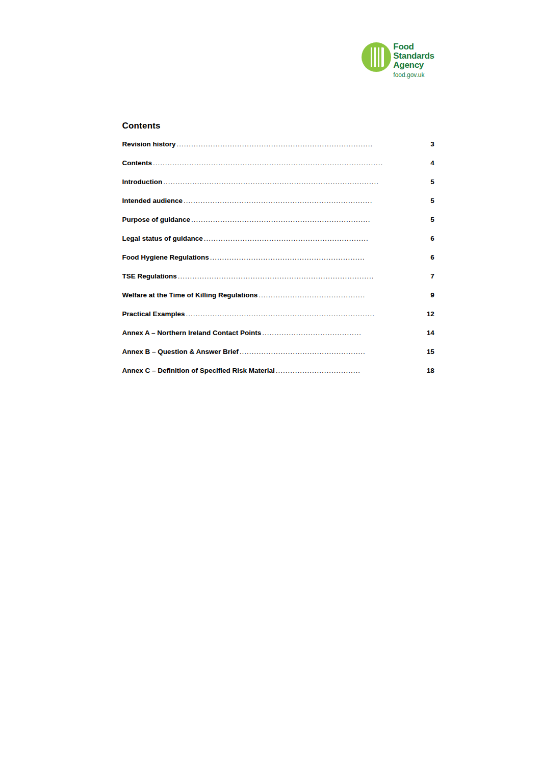Food
Standards
Agency
food.gov.uk
Contents
Revision history................................................................................. 3
Contents............................................................................................... 4
Introduction......................................................................................... 5
Intended audience.............................................................................. 5
Purpose of guidance.......................................................................... 5
Legal status of guidance.................................................................... 6
Food Hygiene Regulations................................................................ 6
TSE Regulations................................................................................. 7
Welfare at the Time of Killing Regulations............................................ 9
Practical Examples.............................................................................. 12
Annex A – Northern Ireland Contact Points......................................... 14
Annex B – Question & Answer Brief.................................................... 15
Annex C – Definition of Specified Risk Material................................... 18